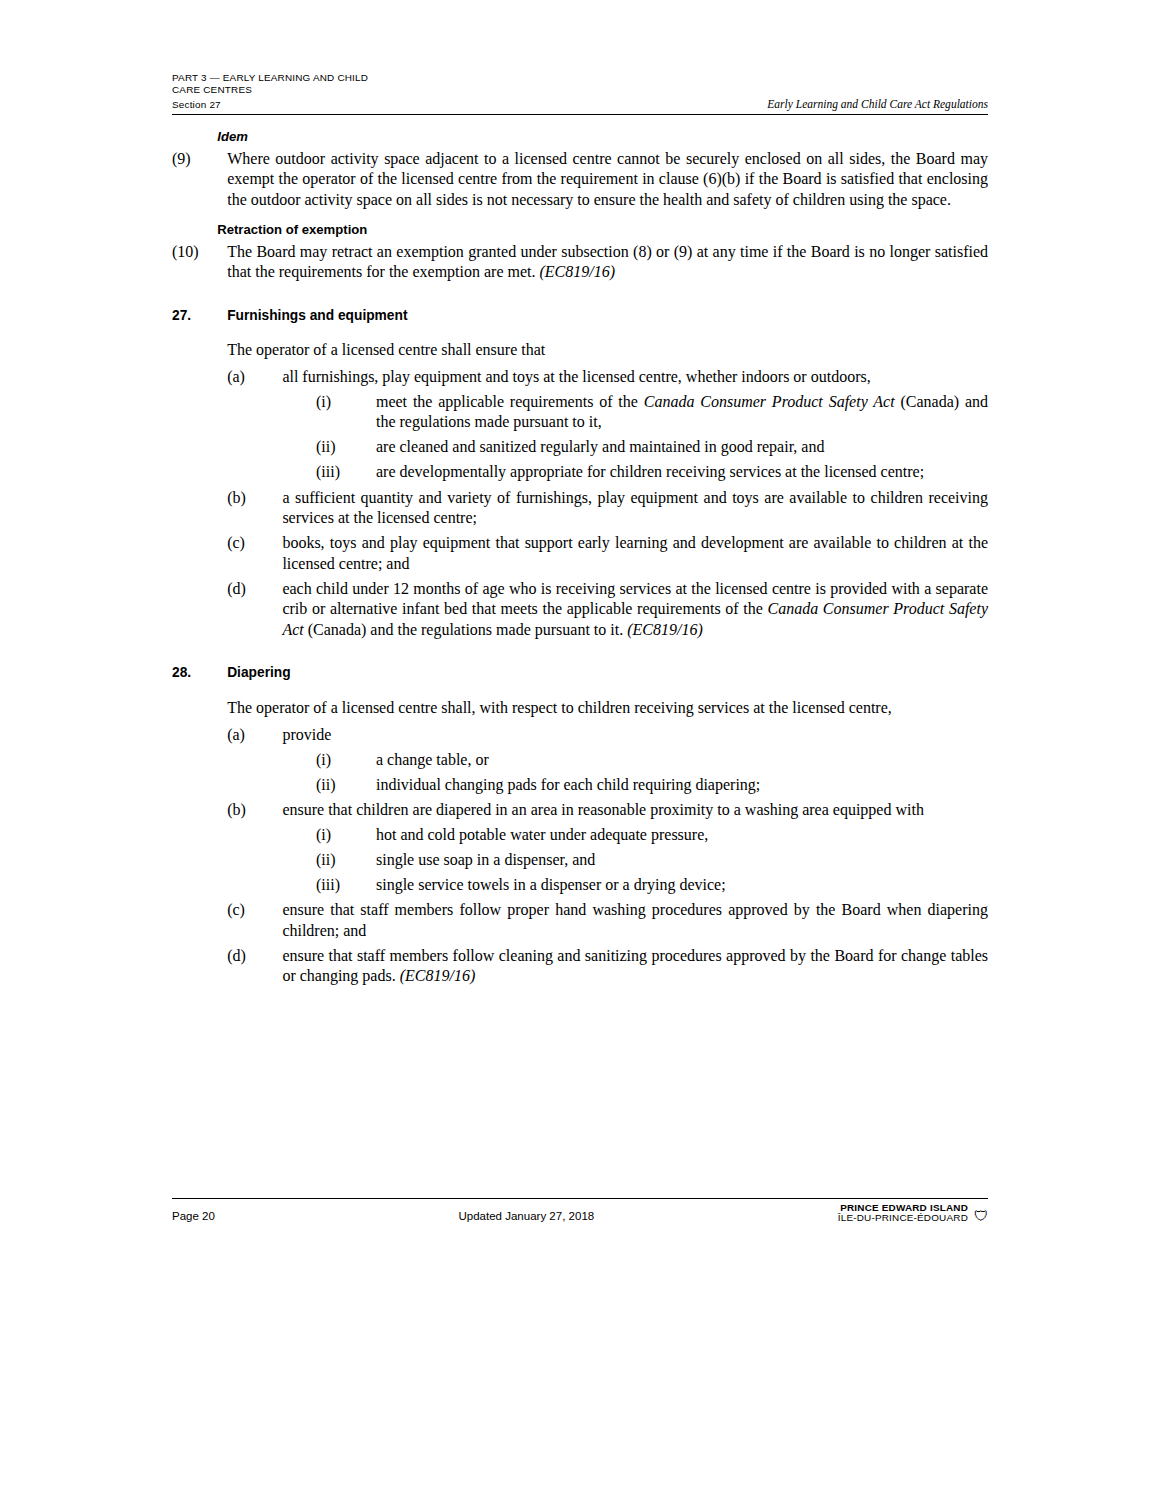PART 3 — EARLY LEARNING AND CHILD
CARE CENTRES
Section 27 Early Learning and Child Care Act Regulations
Idem
(9)
Where outdoor activity space adjacent to a licensed centre cannot be securely enclosed on all sides, the Board may exempt the operator of the licensed centre from the requirement in clause (6)(b) if the Board is satisfied that enclosing the outdoor activity space on all sides is not necessary to ensure the health and safety of children using the space.
Retraction of exemption
(10)
The Board may retract an exemption granted under subsection (8) or (9) at any time if the Board is no longer satisfied that the requirements for the exemption are met. (EC819/16)
27.
Furnishings and equipment
The operator of a licensed centre shall ensure that
(a)
all furnishings, play equipment and toys at the licensed centre, whether indoors or outdoors,
(i)
meet the applicable requirements of the Canada Consumer Product Safety Act (Canada) and the regulations made pursuant to it,
(ii)
are cleaned and sanitized regularly and maintained in good repair, and
(iii)
are developmentally appropriate for children receiving services at the licensed centre;
(b)
a sufficient quantity and variety of furnishings, play equipment and toys are available to children receiving services at the licensed centre;
(c)
books, toys and play equipment that support early learning and development are available to children at the licensed centre; and
(d)
each child under 12 months of age who is receiving services at the licensed centre is provided with a separate crib or alternative infant bed that meets the applicable requirements of the Canada Consumer Product Safety Act (Canada) and the regulations made pursuant to it. (EC819/16)
28.
Diapering
The operator of a licensed centre shall, with respect to children receiving services at the licensed centre,
(a)
provide
(i)
a change table, or
(ii)
individual changing pads for each child requiring diapering;
(b)
ensure that children are diapered in an area in reasonable proximity to a washing area equipped with
(i)
hot and cold potable water under adequate pressure,
(ii)
single use soap in a dispenser, and
(iii)
single service towels in a dispenser or a drying device;
(c)
ensure that staff members follow proper hand washing procedures approved by the Board when diapering children; and
(d)
ensure that staff members follow cleaning and sanitizing procedures approved by the Board for change tables or changing pads. (EC819/16)
Page 20
Updated January 27, 2018
Prince Edward Island Île-du-Prince-Édouard
🛡